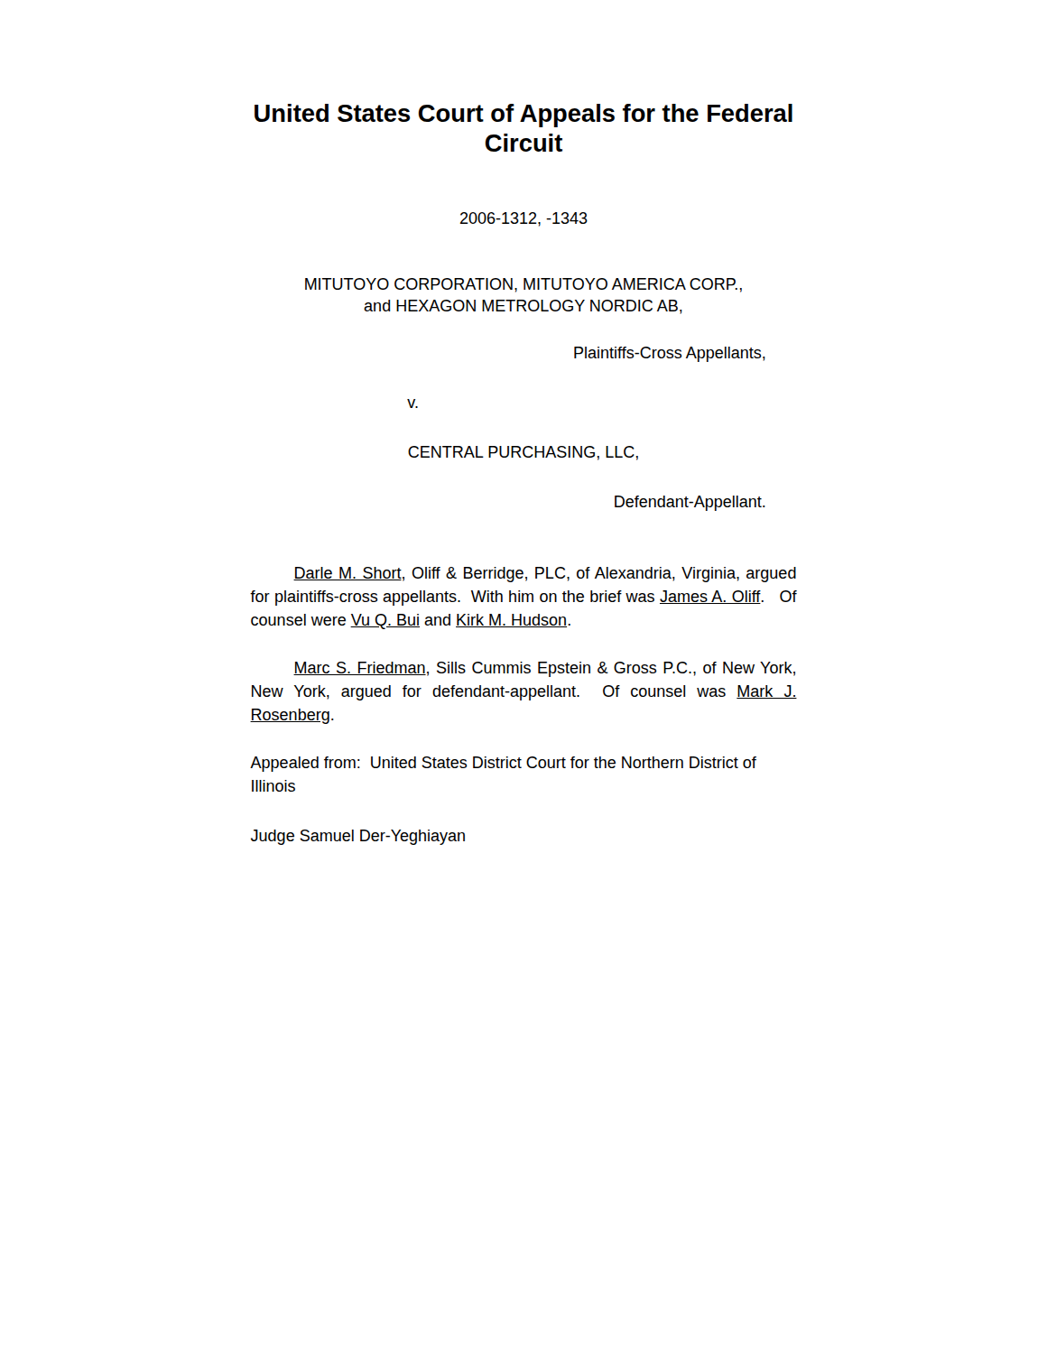United States Court of Appeals for the Federal Circuit
2006-1312, -1343
MITUTOYO CORPORATION, MITUTOYO AMERICA CORP.,
and HEXAGON METROLOGY NORDIC AB,
Plaintiffs-Cross Appellants,
v.
CENTRAL PURCHASING, LLC,
Defendant-Appellant.
Darle M. Short, Oliff & Berridge, PLC, of Alexandria, Virginia, argued for plaintiffs-cross appellants. With him on the brief was James A. Oliff. Of counsel were Vu Q. Bui and Kirk M. Hudson.
Marc S. Friedman, Sills Cummis Epstein & Gross P.C., of New York, New York, argued for defendant-appellant. Of counsel was Mark J. Rosenberg.
Appealed from: United States District Court for the Northern District of Illinois
Judge Samuel Der-Yeghiayan